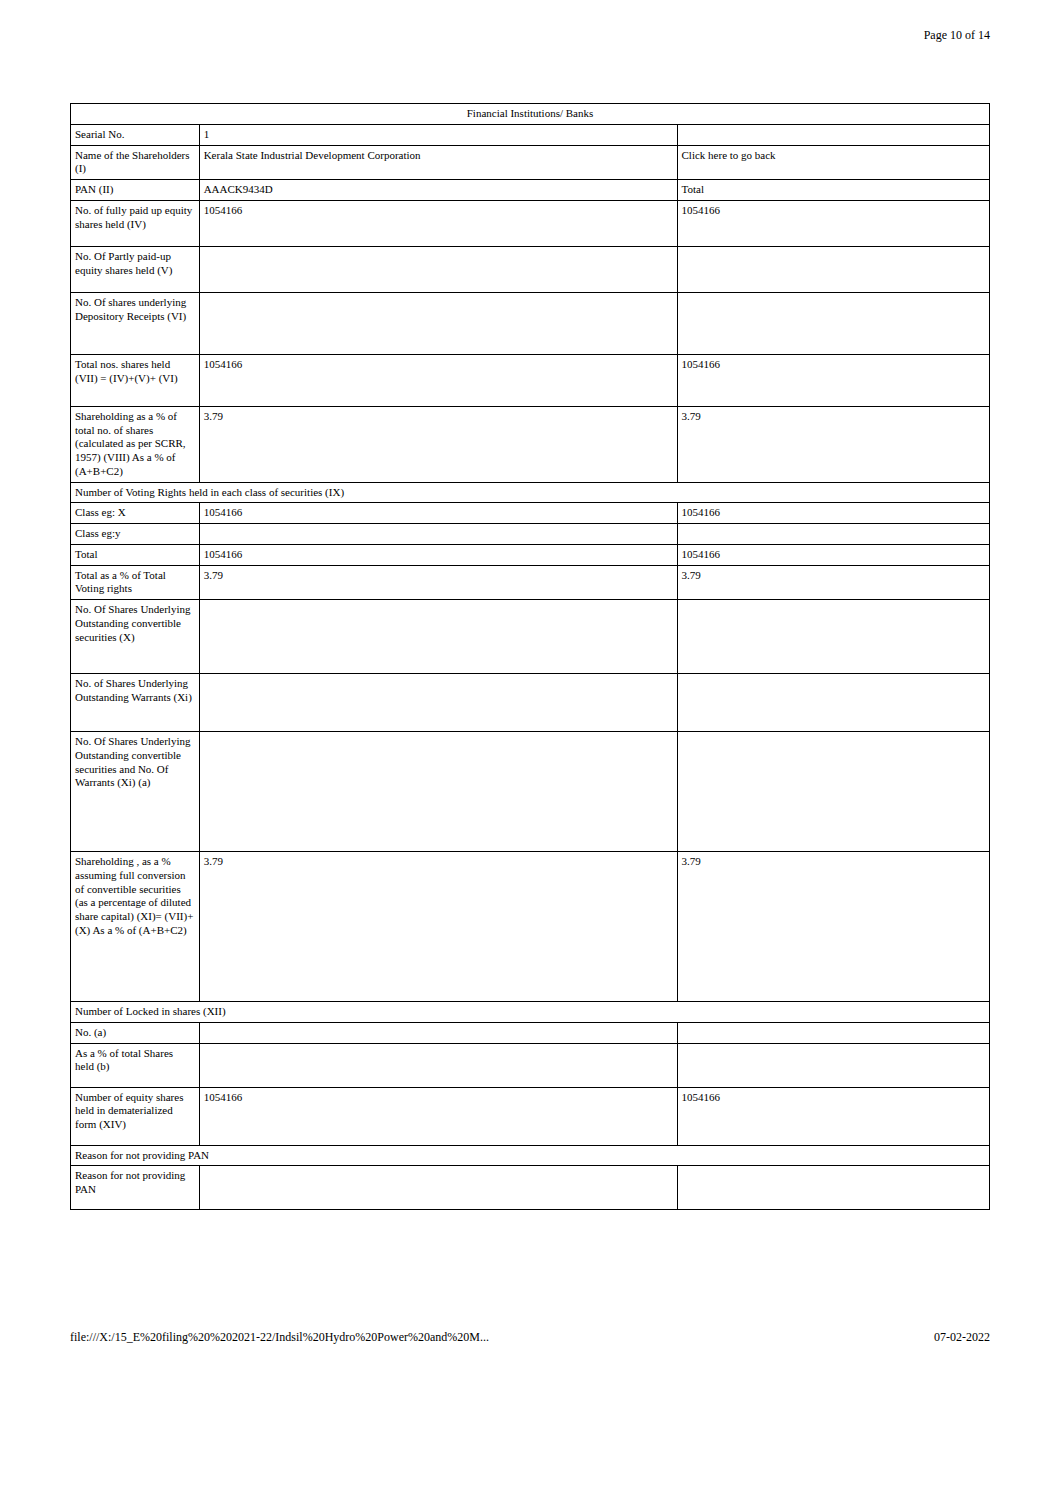Page 10 of 14
| Financial Institutions/ Banks |
| Searial No. | 1 | |
| Name of the Shareholders (I) | Kerala State Industrial Development Corporation | Click here to go back |
| PAN (II) | AAACK9434D | Total |
| No. of fully paid up equity shares held (IV) | 1054166 | 1054166 |
| No. Of Partly paid-up equity shares held (V) | | |
| No. Of shares underlying Depository Receipts (VI) | | |
| Total nos. shares held (VII) = (IV)+(V)+ (VI) | 1054166 | 1054166 |
| Shareholding as a % of total no. of shares (calculated as per SCRR, 1957) (VIII) As a % of (A+B+C2) | 3.79 | 3.79 |
| Number of Voting Rights held in each class of securities (IX) |
| Class eg: X | 1054166 | 1054166 |
| Class eg:y | | |
| Total | 1054166 | 1054166 |
| Total as a % of Total Voting rights | 3.79 | 3.79 |
| No. Of Shares Underlying Outstanding convertible securities (X) | | |
| No. of Shares Underlying Outstanding Warrants (Xi) | | |
| No. Of Shares Underlying Outstanding convertible securities and No. Of Warrants (Xi) (a) | | |
| Shareholding , as a % assuming full conversion of convertible securities (as a percentage of diluted share capital) (XI)= (VII)+(X) As a % of (A+B+C2) | 3.79 | 3.79 |
| Number of Locked in shares (XII) |
| No. (a) | | |
| As a % of total Shares held (b) | | |
| Number of equity shares held in dematerialized form (XIV) | 1054166 | 1054166 |
| Reason for not providing PAN |
| Reason for not providing PAN | | |
file:///X:/15_E%20filing%20%202021-22/Indsil%20Hydro%20Power%20and%20M...
07-02-2022